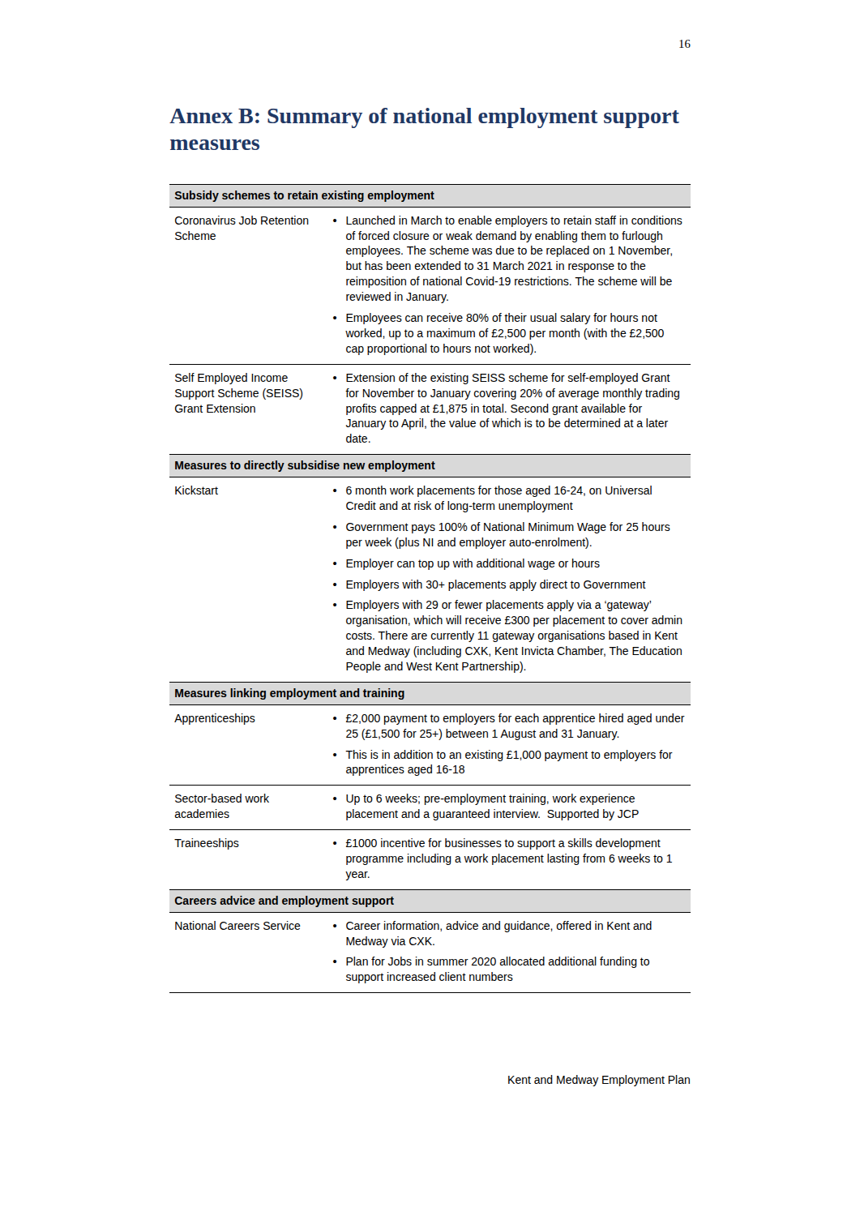16
Annex B: Summary of national employment support measures
| Subsidy schemes to retain existing employment |
| Coronavirus Job Retention Scheme | Launched in March to enable employers to retain staff in conditions of forced closure or weak demand by enabling them to furlough employees. The scheme was due to be replaced on 1 November, but has been extended to 31 March 2021 in response to the reimposition of national Covid-19 restrictions. The scheme will be reviewed in January. Employees can receive 80% of their usual salary for hours not worked, up to a maximum of £2,500 per month (with the £2,500 cap proportional to hours not worked). |
| Self Employed Income Support Scheme (SEISS) Grant Extension | Extension of the existing SEISS scheme for self-employed Grant for November to January covering 20% of average monthly trading profits capped at £1,875 in total. Second grant available for January to April, the value of which is to be determined at a later date. |
| Measures to directly subsidise new employment |
| Kickstart | 6 month work placements for those aged 16-24, on Universal Credit and at risk of long-term unemployment Government pays 100% of National Minimum Wage for 25 hours per week (plus NI and employer auto-enrolment). Employer can top up with additional wage or hours Employers with 30+ placements apply direct to Government Employers with 29 or fewer placements apply via a ‘gateway’ organisation, which will receive £300 per placement to cover admin costs. There are currently 11 gateway organisations based in Kent and Medway (including CXK, Kent Invicta Chamber, The Education People and West Kent Partnership). |
| Measures linking employment and training |
| Apprenticeships | £2,000 payment to employers for each apprentice hired aged under 25 (£1,500 for 25+) between 1 August and 31 January. This is in addition to an existing £1,000 payment to employers for apprentices aged 16-18 |
| Sector-based work academies | Up to 6 weeks; pre-employment training, work experience placement and a guaranteed interview. Supported by JCP |
| Traineeships | £1000 incentive for businesses to support a skills development programme including a work placement lasting from 6 weeks to 1 year. |
| Careers advice and employment support |
| National Careers Service | Career information, advice and guidance, offered in Kent and Medway via CXK. Plan for Jobs in summer 2020 allocated additional funding to support increased client numbers |
Kent and Medway Employment Plan